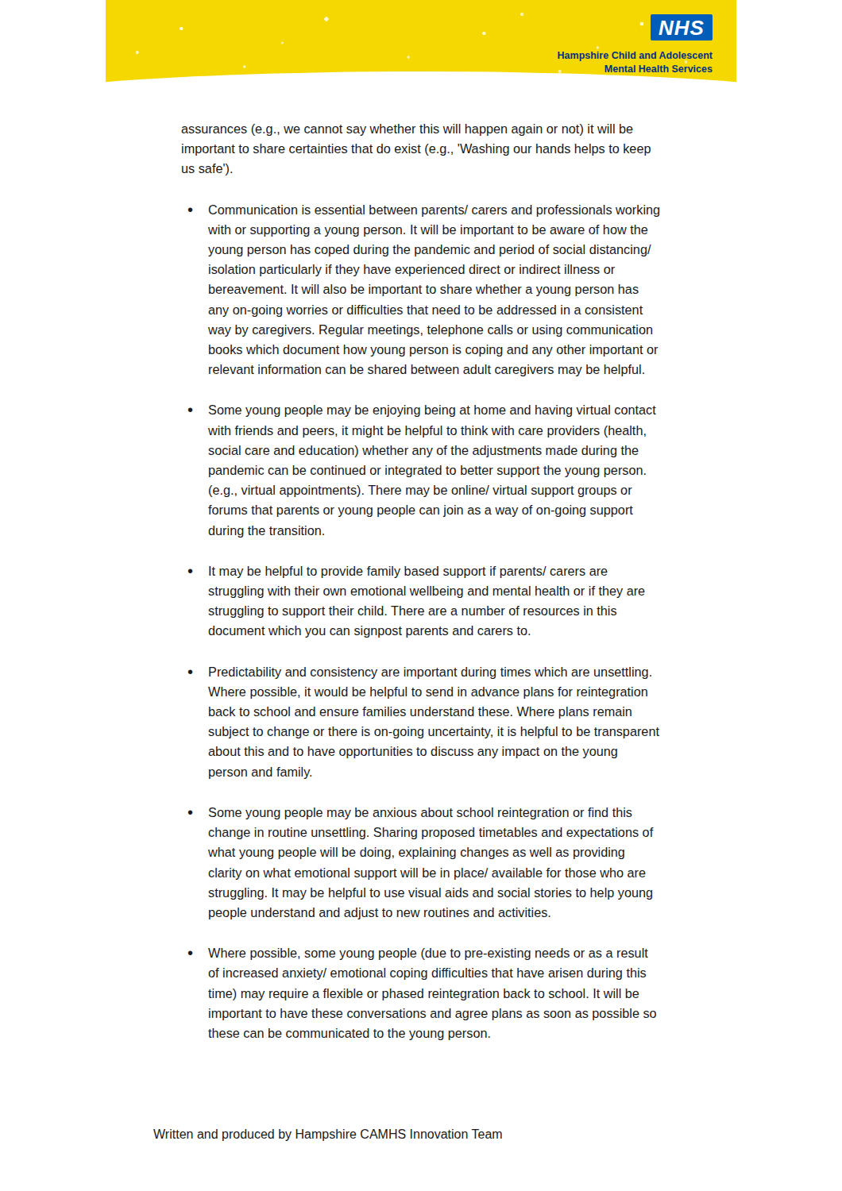NHS
Hampshire Child and Adolescent
Mental Health Services
assurances (e.g., we cannot say whether this will happen again or not) it will be important to share certainties that do exist (e.g., 'Washing our hands helps to keep us safe').
Communication is essential between parents/ carers and professionals working with or supporting a young person. It will be important to be aware of how the young person has coped during the pandemic and period of social distancing/ isolation particularly if they have experienced direct or indirect illness or bereavement. It will also be important to share whether a young person has any on-going worries or difficulties that need to be addressed in a consistent way by caregivers. Regular meetings, telephone calls or using communication books which document how young person is coping and any other important or relevant information can be shared between adult caregivers may be helpful.
Some young people may be enjoying being at home and having virtual contact with friends and peers, it might be helpful to think with care providers (health, social care and education) whether any of the adjustments made during the pandemic can be continued or integrated to better support the young person. (e.g., virtual appointments). There may be online/ virtual support groups or forums that parents or young people can join as a way of on-going support during the transition.
It may be helpful to provide family based support if parents/ carers are struggling with their own emotional wellbeing and mental health or if they are struggling to support their child. There are a number of resources in this document which you can signpost parents and carers to.
Predictability and consistency are important during times which are unsettling. Where possible, it would be helpful to send in advance plans for reintegration back to school and ensure families understand these. Where plans remain subject to change or there is on-going uncertainty, it is helpful to be transparent about this and to have opportunities to discuss any impact on the young person and family.
Some young people may be anxious about school reintegration or find this change in routine unsettling. Sharing proposed timetables and expectations of what young people will be doing, explaining changes as well as providing clarity on what emotional support will be in place/ available for those who are struggling. It may be helpful to use visual aids and social stories to help young people understand and adjust to new routines and activities.
Where possible, some young people (due to pre-existing needs or as a result of increased anxiety/ emotional coping difficulties that have arisen during this time) may require a flexible or phased reintegration back to school. It will be important to have these conversations and agree plans as soon as possible so these can be communicated to the young person.
Written and produced by Hampshire CAMHS Innovation Team